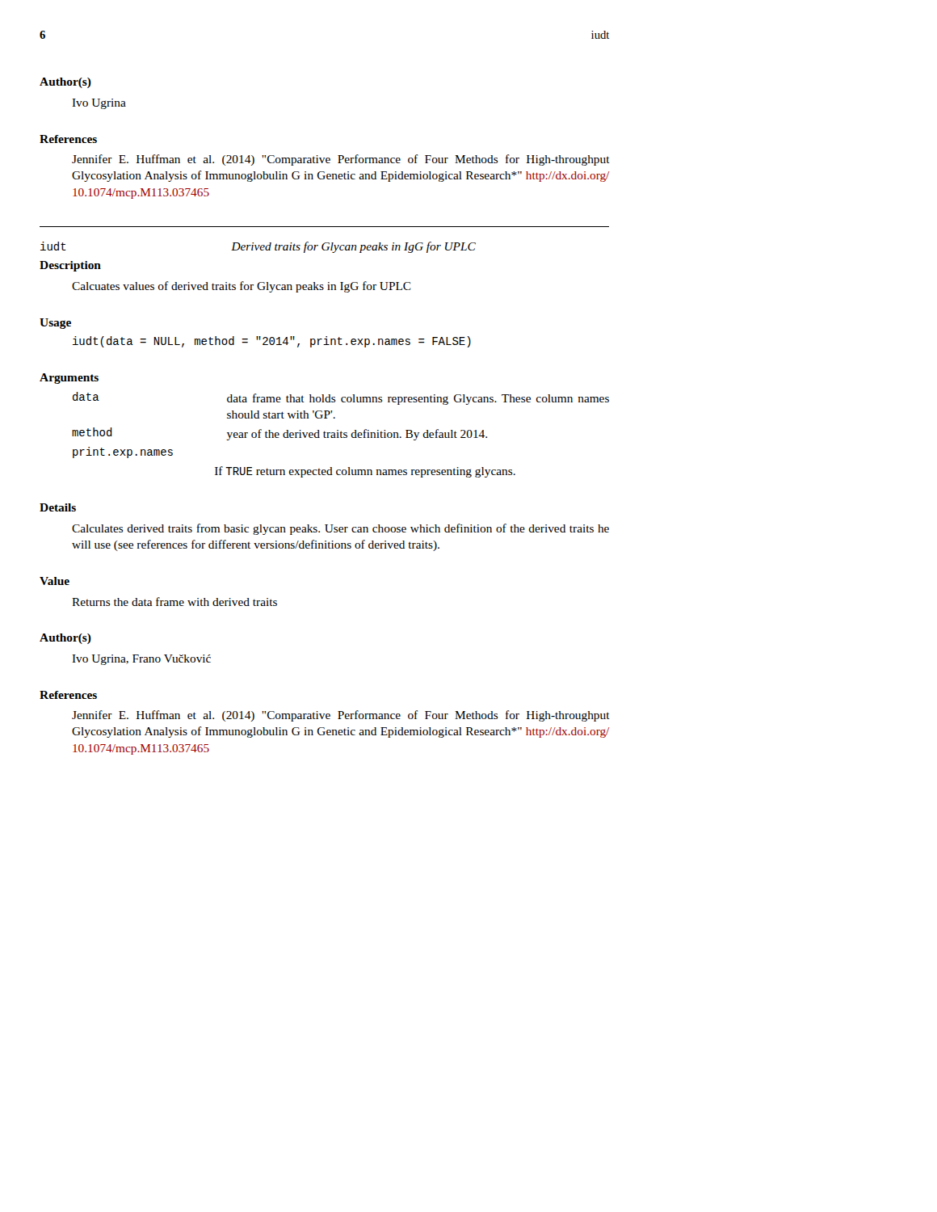6 iudt
Author(s)
Ivo Ugrina
References
Jennifer E. Huffman et al. (2014) "Comparative Performance of Four Methods for High-throughput Glycosylation Analysis of Immunoglobulin G in Genetic and Epidemiological Research*" http://dx.doi.org/10.1074/mcp.M113.037465
iudt Derived traits for Glycan peaks in IgG for UPLC
Description
Calcuates values of derived traits for Glycan peaks in IgG for UPLC
Usage
iudt(data = NULL, method = "2014", print.exp.names = FALSE)
Arguments
data
data frame that holds columns representing Glycans. These column names should start with 'GP'.
method
year of the derived traits definition. By default 2014.
print.exp.names
If TRUE return expected column names representing glycans.
Details
Calculates derived traits from basic glycan peaks. User can choose which definition of the derived traits he will use (see references for different versions/definitions of derived traits).
Value
Returns the data frame with derived traits
Author(s)
Ivo Ugrina, Frano Vučković
References
Jennifer E. Huffman et al. (2014) "Comparative Performance of Four Methods for High-throughput Glycosylation Analysis of Immunoglobulin G in Genetic and Epidemiological Research*" http://dx.doi.org/10.1074/mcp.M113.037465